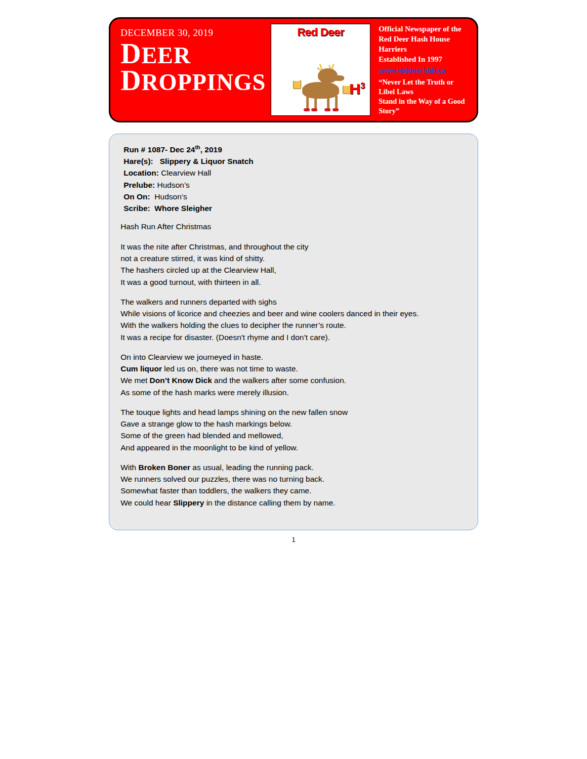DECEMBER 30, 2019
DEER DROPPINGS
Red Deer
H3
Official Newspaper of the
Red Deer Hash House Harriers
Established In 1997
www.reddeerhhh.ca
“Never Let the Truth or Libel Laws
Stand in the Way of a Good Story”
Run # 1087- Dec 24th, 2019
Hare(s): Slippery & Liquor Snatch
Location: Clearview Hall
Prelube: Hudson’s
On On: Hudson’s
Scribe: Whore Sleigher
Hash Run After Christmas
It was the nite after Christmas, and throughout the city
not a creature stirred, it was kind of shitty.
The hashers circled up at the Clearview Hall,
It was a good turnout, with thirteen in all.
The walkers and runners departed with sighs
While visions of licorice and cheezies and beer and wine coolers danced in their eyes.
With the walkers holding the clues to decipher the runner’s route.
It was a recipe for disaster. (Doesn't rhyme and I don’t care).
On into Clearview we journeyed in haste.
Cum liquor led us on, there was not time to waste.
We met Don’t Know Dick and the walkers after some confusion.
As some of the hash marks were merely illusion.
The touque lights and head lamps shining on the new fallen snow
Gave a strange glow to the hash markings below.
Some of the green had blended and mellowed,
And appeared in the moonlight to be kind of yellow.
With Broken Boner as usual, leading the running pack.
We runners solved our puzzles, there was no turning back.
Somewhat faster than toddlers, the walkers they came.
We could hear Slippery in the distance calling them by name.
1